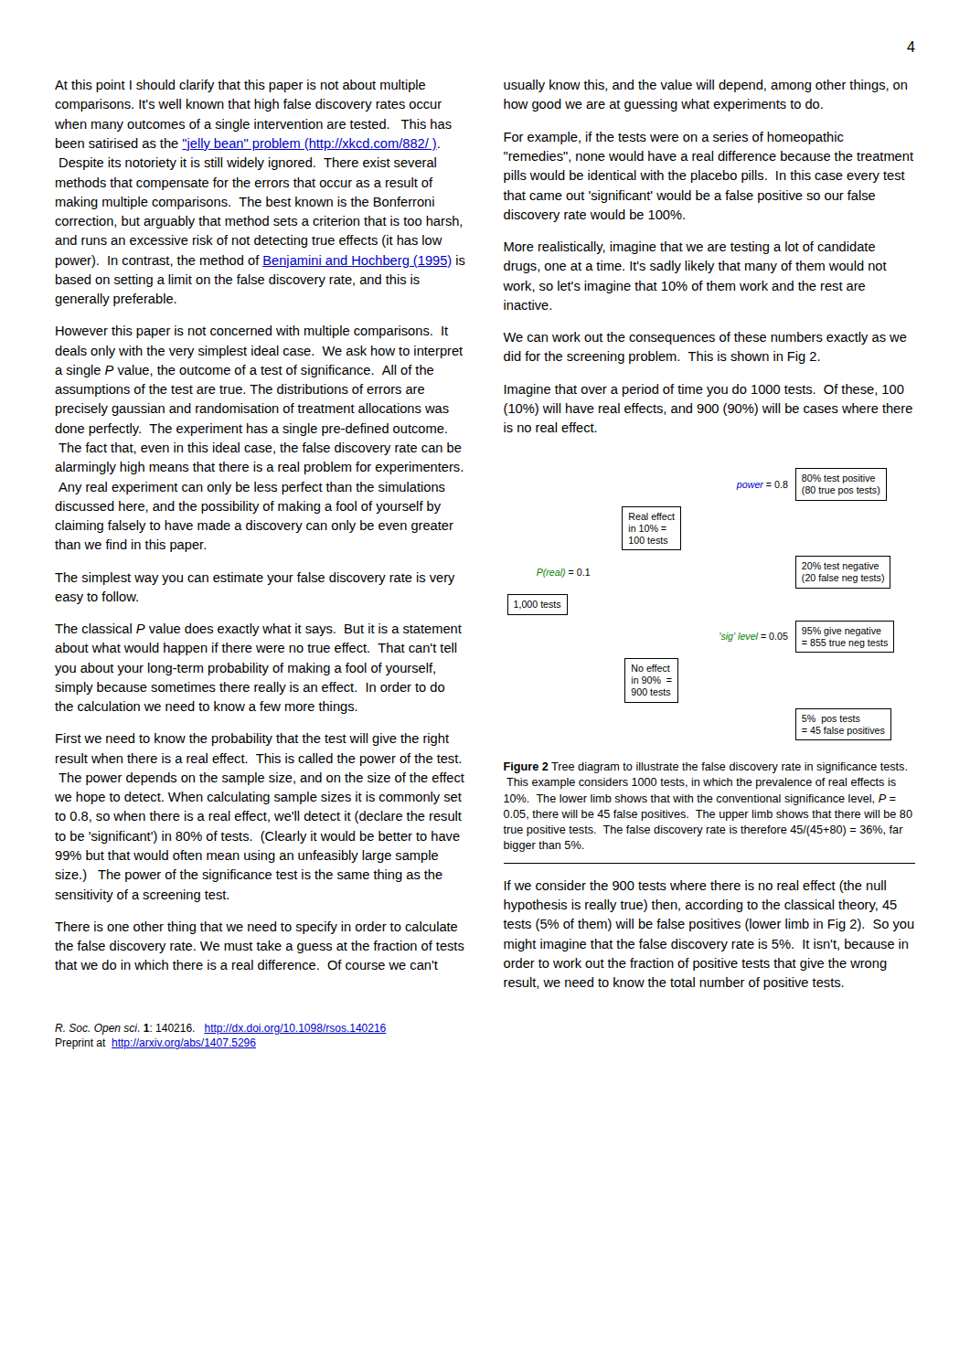4
At this point I should clarify that this paper is not about multiple comparisons. It's well known that high false discovery rates occur when many outcomes of a single intervention are tested. This has been satirised as the "jelly bean" problem (http://xkcd.com/882/ ). Despite its notoriety it is still widely ignored. There exist several methods that compensate for the errors that occur as a result of making multiple comparisons. The best known is the Bonferroni correction, but arguably that method sets a criterion that is too harsh, and runs an excessive risk of not detecting true effects (it has low power). In contrast, the method of Benjamini and Hochberg (1995) is based on setting a limit on the false discovery rate, and this is generally preferable.
However this paper is not concerned with multiple comparisons. It deals only with the very simplest ideal case. We ask how to interpret a single P value, the outcome of a test of significance. All of the assumptions of the test are true. The distributions of errors are precisely gaussian and randomisation of treatment allocations was done perfectly. The experiment has a single pre-defined outcome. The fact that, even in this ideal case, the false discovery rate can be alarmingly high means that there is a real problem for experimenters. Any real experiment can only be less perfect than the simulations discussed here, and the possibility of making a fool of yourself by claiming falsely to have made a discovery can only be even greater than we find in this paper.
The simplest way you can estimate your false discovery rate is very easy to follow.
The classical P value does exactly what it says. But it is a statement about what would happen if there were no true effect. That can't tell you about your long-term probability of making a fool of yourself, simply because sometimes there really is an effect. In order to do the calculation we need to know a few more things.
First we need to know the probability that the test will give the right result when there is a real effect. This is called the power of the test. The power depends on the sample size, and on the size of the effect we hope to detect. When calculating sample sizes it is commonly set to 0.8, so when there is a real effect, we'll detect it (declare the result to be 'significant') in 80% of tests. (Clearly it would be better to have 99% but that would often mean using an unfeasibly large sample size.) The power of the significance test is the same thing as the sensitivity of a screening test.
There is one other thing that we need to specify in order to calculate the false discovery rate. We must take a guess at the fraction of tests that we do in which there is a real difference. Of course we can't usually know this, and the value will depend, among other things, on how good we are at guessing what experiments to do.
For example, if the tests were on a series of homeopathic "remedies", none would have a real difference because the treatment pills would be identical with the placebo pills. In this case every test that came out 'significant' would be a false positive so our false discovery rate would be 100%.
More realistically, imagine that we are testing a lot of candidate drugs, one at a time. It's sadly likely that many of them would not work, so let's imagine that 10% of them work and the rest are inactive.
We can work out the consequences of these numbers exactly as we did for the screening problem. This is shown in Fig 2.
Imagine that over a period of time you do 1000 tests. Of these, 100 (10%) will have real effects, and 900 (90%) will be cases where there is no real effect.
| | | power = 0.8 | 80% test positive (80 true pos tests) |
| | Real effect in 10% = 100 tests | | |
| P(real) = 0.1 | | | 20% test negative (20 false neg tests) |
| 1,000 tests | | | |
| | | 'sig' level = 0.05 | 95% give negative = 855 true neg tests |
| | No effect in 90% = 900 tests | | |
| | | | 5% pos tests = 45 false positives |
Figure 2 Tree diagram to illustrate the false discovery rate in significance tests. This example considers 1000 tests, in which the prevalence of real effects is 10%. The lower limb shows that with the conventional significance level, P = 0.05, there will be 45 false positives. The upper limb shows that there will be 80 true positive tests. The false discovery rate is therefore 45/(45+80) = 36%, far bigger than 5%.
If we consider the 900 tests where there is no real effect (the null hypothesis is really true) then, according to the classical theory, 45 tests (5% of them) will be false positives (lower limb in Fig 2). So you might imagine that the false discovery rate is 5%. It isn't, because in order to work out the fraction of positive tests that give the wrong result, we need to know the total number of positive tests.
R. Soc. Open sci. 1: 140216. http://dx.doi.org/10.1098/rsos.140216
Preprint at http://arxiv.org/abs/1407.5296